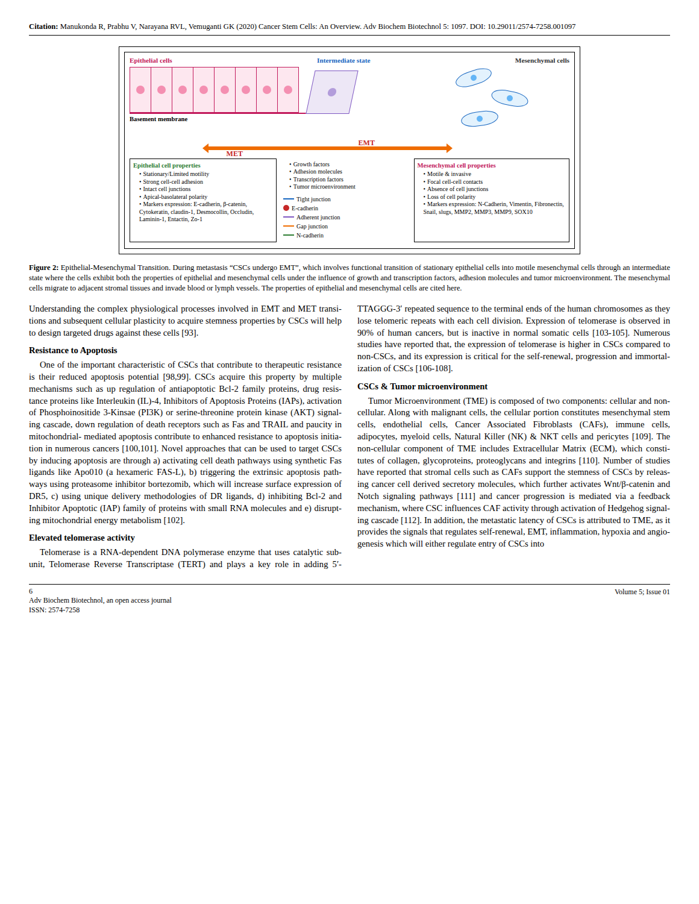Citation: Manukonda R, Prabhu V, Narayana RVL, Vemuganti GK (2020) Cancer Stem Cells: An Overview. Adv Biochem Biotechnol 5: 1097. DOI: 10.29011/2574-7258.001097
Epithelial cells Intermediate state Mesenchymal cells
Basement membrane
EMT
MET
Epithelial cell properties
Stationary/Limited motility
Strong cell-cell adhesion
Intact cell junctions
Apical-basolateral polarity
Markers expression: E-cadherin, β-catenin, Cytokeratin, claudin-1, Desmocollin, Occludin, Laminin-1, Entactin, Zo-1
Growth factors
Adhesion molecules
Transcription factors
Tumor microenvironment
Tight junction
E-cadherin
Adherent junction
Gap junction
N-cadherin
Mesenchymal cell properties
Motile & invasive
Focal cell-cell contacts
Absence of cell junctions
Loss of cell polarity
Markers expression: N-Cadherin, Vimentin, Fibronectin, Snail, slugs, MMP2, MMP3, MMP9, SOX10
Figure 2: Epithelial-Mesenchymal Transition. During metastasis “CSCs undergo EMT”, which involves functional transition of stationary epithelial cells into motile mesenchymal cells through an intermediate state where the cells exhibit both the properties of epithelial and mesenchymal cells under the influence of growth and transcription factors, adhesion molecules and tumor microenvironment. The mesenchymal cells migrate to adjacent stromal tissues and invade blood or lymph vessels. The properties of epithelial and mesenchymal cells are cited here.
Understanding the complex physiological processes involved in EMT and MET transitions and subsequent cellular plasticity to acquire stemness properties by CSCs will help to design targeted drugs against these cells [93].
Resistance to Apoptosis
One of the important characteristic of CSCs that contribute to therapeutic resistance is their reduced apoptosis potential [98,99]. CSCs acquire this property by multiple mechanisms such as up regulation of antiapoptotic Bcl-2 family proteins, drug resistance proteins like Interleukin (IL)-4, Inhibitors of Apoptosis Proteins (IAPs), activation of Phosphoinositide 3-Kinsae (PI3K) or serine-threonine protein kinase (AKT) signaling cascade, down regulation of death receptors such as Fas and TRAIL and paucity in mitochondrial- mediated apoptosis contribute to enhanced resistance to apoptosis initiation in numerous cancers [100,101]. Novel approaches that can be used to target CSCs by inducing apoptosis are through a) activating cell death pathways using synthetic Fas ligands like Apo010 (a hexameric FAS-L), b) triggering the extrinsic apoptosis pathways using proteasome inhibitor bortezomib, which will increase surface expression of DR5, c) using unique delivery methodologies of DR ligands, d) inhibiting Bcl-2 and Inhibitor Apoptotic (IAP) family of proteins with small RNA molecules and e) disrupting mitochondrial energy metabolism [102].
Elevated telomerase activity
Telomerase is a RNA-dependent DNA polymerase enzyme that uses catalytic subunit, Telomerase Reverse Transcriptase (TERT) and plays a key role in adding 5′‐TTAGGG‐3′ repeated sequence to the terminal ends of the human chromosomes as they lose telomeric repeats with each cell division. Expression of telomerase is observed in 90% of human cancers, but is inactive in normal somatic cells [103-105]. Numerous studies have reported that, the expression of telomerase is higher in CSCs compared to non-CSCs, and its expression is critical for the self-renewal, progression and immortalization of CSCs [106-108].
CSCs & Tumor microenvironment
Tumor Microenvironment (TME) is composed of two components: cellular and non-cellular. Along with malignant cells, the cellular portion constitutes mesenchymal stem cells, endothelial cells, Cancer Associated Fibroblasts (CAFs), immune cells, adipocytes, myeloid cells, Natural Killer (NK) & NKT cells and pericytes [109]. The non-cellular component of TME includes Extracellular Matrix (ECM), which constitutes of collagen, glycoproteins, proteoglycans and integrins [110]. Number of studies have reported that stromal cells such as CAFs support the stemness of CSCs by releasing cancer cell derived secretory molecules, which further activates Wnt/β-catenin and Notch signaling pathways [111] and cancer progression is mediated via a feedback mechanism, where CSC influences CAF activity through activation of Hedgehog signaling cascade [112]. In addition, the metastatic latency of CSCs is attributed to TME, as it provides the signals that regulates self-renewal, EMT, inflammation, hypoxia and angiogenesis which will either regulate entry of CSCs into
6
Adv Biochem Biotechnol, an open access journal
ISSN: 2574-7258
Volume 5; Issue 01